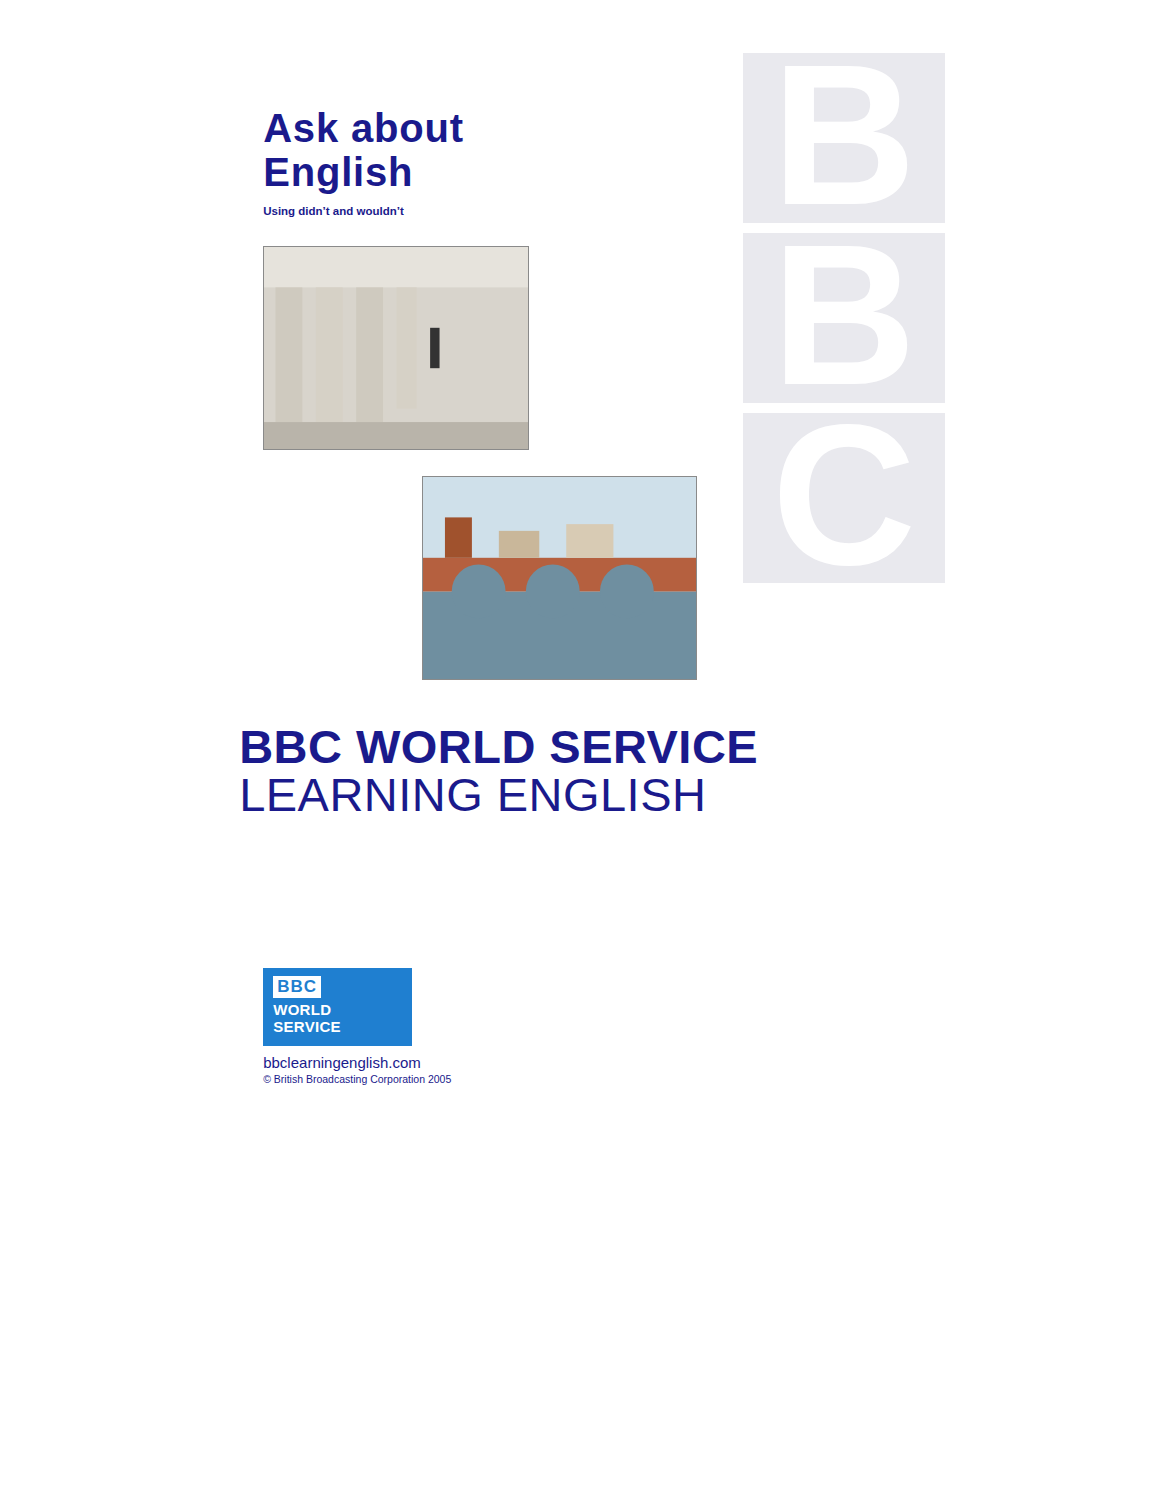B B C
Ask about
English
Using didn’t and wouldn’t
BBC WORLD SERVICE
LEARNING ENGLISH
BBC
WORLD
SERVICE
bbclearningenglish.com
© British Broadcasting Corporation 2005